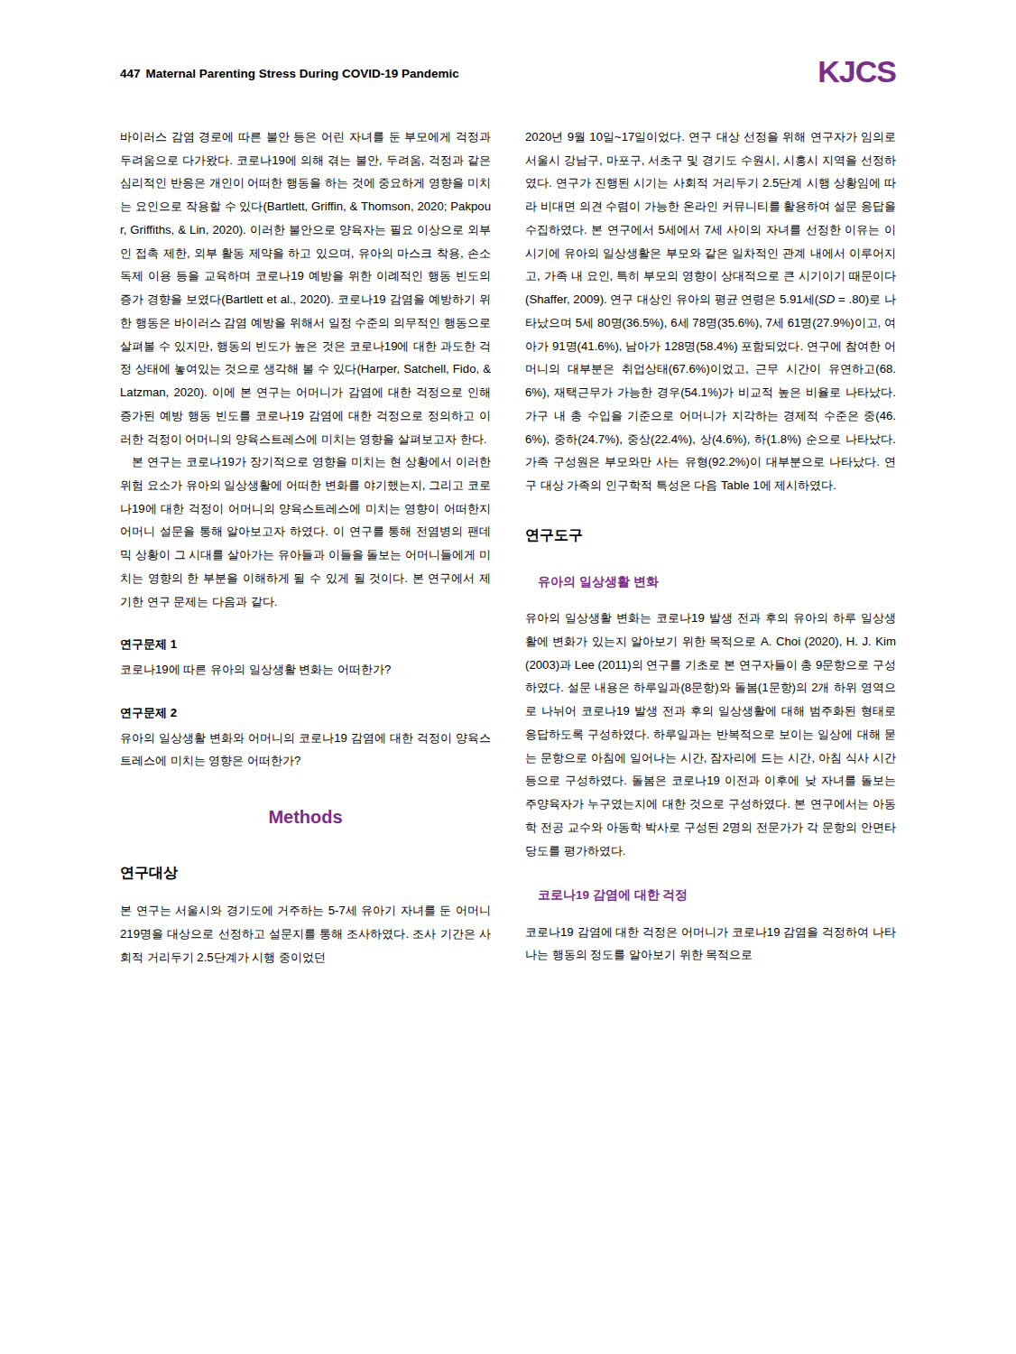447 Maternal Parenting Stress During COVID-19 Pandemic
KJCS
바이러스 감염 경로에 따른 불안 등은 어린 자녀를 둔 부모에게 걱정과 두려움으로 다가왔다. 코로나19에 의해 겪는 불안, 두려움, 걱정과 같은 심리적인 반응은 개인이 어떠한 행동을 하는 것에 중요하게 영향을 미치는 요인으로 작용할 수 있다(Bartlett, Griffin, & Thomson, 2020; Pakpour, Griffiths, & Lin, 2020). 이러한 불안으로 양육자는 필요 이상으로 외부인 접촉 제한, 외부 활동 제약을 하고 있으며, 유아의 마스크 착용, 손소독제 이용 등을 교육하며 코로나19 예방을 위한 이례적인 행동 빈도의 증가 경향을 보였다(Bartlett et al., 2020). 코로나19 감염을 예방하기 위한 행동은 바이러스 감염 예방을 위해서 일정 수준의 의무적인 행동으로 살펴볼 수 있지만, 행동의 빈도가 높은 것은 코로나19에 대한 과도한 걱정 상태에 놓여있는 것으로 생각해 볼 수 있다(Harper, Satchell, Fido, & Latzman, 2020). 이에 본 연구는 어머니가 감염에 대한 걱정으로 인해 증가된 예방 행동 빈도를 코로나19 감염에 대한 걱정으로 정의하고 이러한 걱정이 어머니의 양육스트레스에 미치는 영향을 살펴보고자 한다.
본 연구는 코로나19가 장기적으로 영향을 미치는 현 상황에서 이러한 위험 요소가 유아의 일상생활에 어떠한 변화를 야기했는지, 그리고 코로나19에 대한 걱정이 어머니의 양육스트레스에 미치는 영향이 어떠한지 어머니 설문을 통해 알아보고자 하였다. 이 연구를 통해 전염병의 팬데믹 상황이 그 시대를 살아가는 유아들과 이들을 돌보는 어머니들에게 미치는 영향의 한 부분을 이해하게 될 수 있게 될 것이다. 본 연구에서 제기한 연구 문제는 다음과 같다.
연구문제 1
코로나19에 따른 유아의 일상생활 변화는 어떠한가?
연구문제 2
유아의 일상생활 변화와 어머니의 코로나19 감염에 대한 걱정이 양육스트레스에 미치는 영향은 어떠한가?
Methods
연구대상
본 연구는 서울시와 경기도에 거주하는 5-7세 유아기 자녀를 둔 어머니 219명을 대상으로 선정하고 설문지를 통해 조사하였다. 조사 기간은 사회적 거리두기 2.5단계가 시행 중이었던
2020년 9월 10일~17일이었다. 연구 대상 선정을 위해 연구자가 임의로 서울시 강남구, 마포구, 서초구 및 경기도 수원시, 시흥시 지역을 선정하였다. 연구가 진행된 시기는 사회적 거리두기 2.5단계 시행 상황임에 따라 비대면 의견 수렴이 가능한 온라인 커뮤니티를 활용하여 설문 응답을 수집하였다. 본 연구에서 5세에서 7세 사이의 자녀를 선정한 이유는 이 시기에 유아의 일상생활은 부모와 같은 일차적인 관계 내에서 이루어지고, 가족 내 요인, 특히 부모의 영향이 상대적으로 큰 시기이기 때문이다(Shaffer, 2009). 연구 대상인 유아의 평균 연령은 5.91세(SD = .80)로 나타났으며 5세 80명(36.5%), 6세 78명(35.6%), 7세 61명(27.9%)이고, 여아가 91명(41.6%), 남아가 128명(58.4%) 포함되었다. 연구에 참여한 어머니의 대부분은 취업상태(67.6%)이었고, 근무 시간이 유연하고(68.6%), 재택근무가 가능한 경우(54.1%)가 비교적 높은 비율로 나타났다. 가구 내 총 수입을 기준으로 어머니가 지각하는 경제적 수준은 중(46.6%), 중하(24.7%), 중상(22.4%), 상(4.6%), 하(1.8%) 순으로 나타났다. 가족 구성원은 부모와만 사는 유형(92.2%)이 대부분으로 나타났다. 연구 대상 가족의 인구학적 특성은 다음 Table 1에 제시하였다.
연구도구
유아의 일상생활 변화
유아의 일상생활 변화는 코로나19 발생 전과 후의 유아의 하루 일상생활에 변화가 있는지 알아보기 위한 목적으로 A. Choi (2020), H. J. Kim (2003)과 Lee (2011)의 연구를 기초로 본 연구자들이 총 9문항으로 구성하였다. 설문 내용은 하루일과(8문항)와 돌봄(1문항)의 2개 하위 영역으로 나뉘어 코로나19 발생 전과 후의 일상생활에 대해 범주화된 형태로 응답하도록 구성하였다. 하루일과는 반복적으로 보이는 일상에 대해 묻는 문항으로 아침에 일어나는 시간, 잠자리에 드는 시간, 아침 식사 시간 등으로 구성하였다. 돌봄은 코로나19 이전과 이후에 낮 자녀를 돌보는 주양육자가 누구였는지에 대한 것으로 구성하였다. 본 연구에서는 아동학 전공 교수와 아동학 박사로 구성된 2명의 전문가가 각 문항의 안면타당도를 평가하였다.
코로나19 감염에 대한 걱정
코로나19 감염에 대한 걱정은 어머니가 코로나19 감염을 걱정하여 나타나는 행동의 정도를 알아보기 위한 목적으로